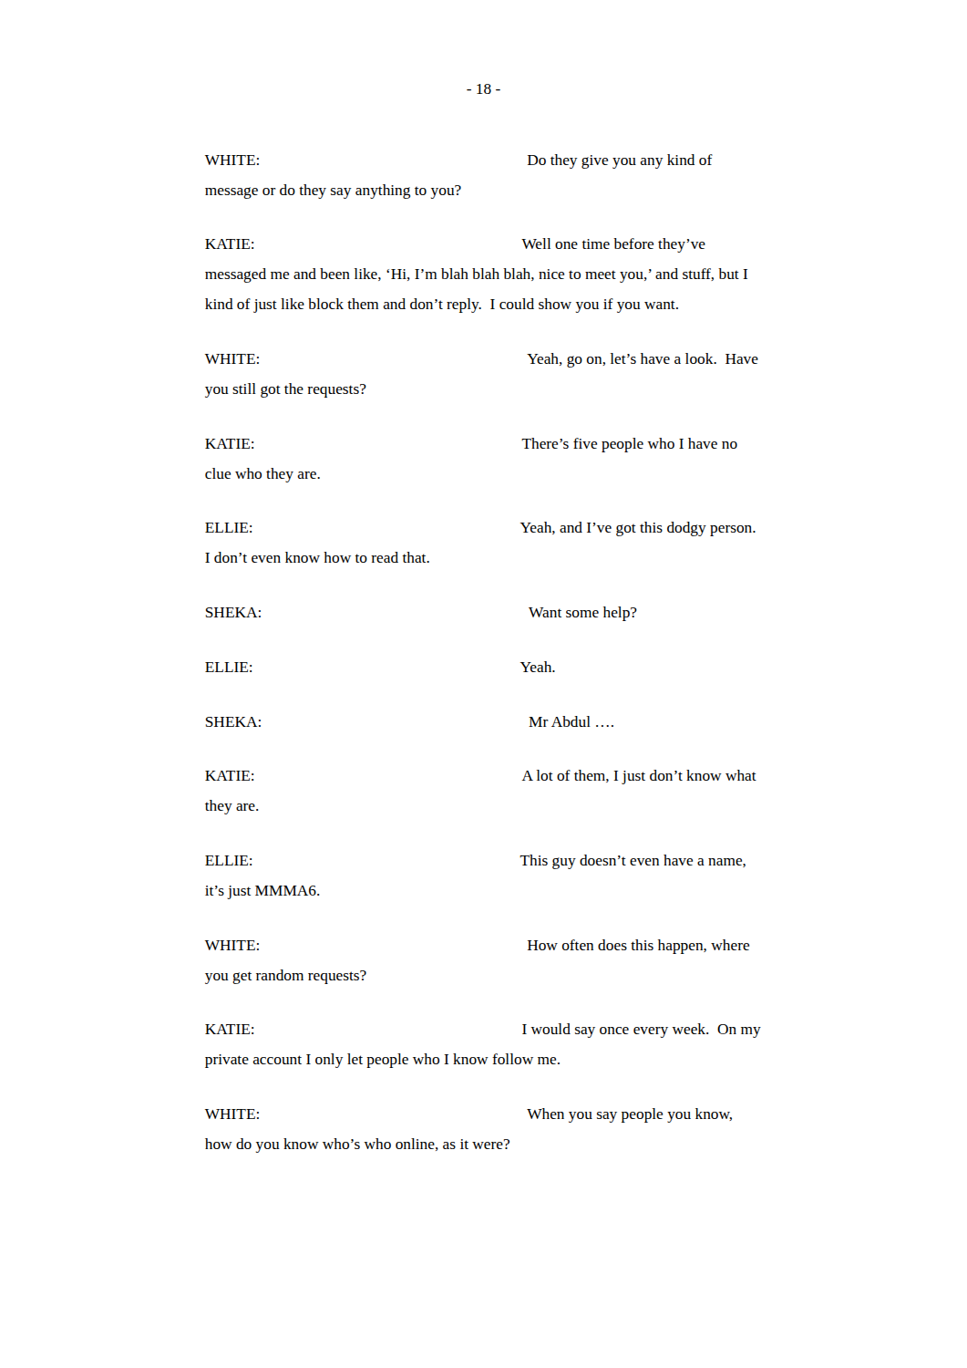- 18 -
WHITE: Do they give you any kind of message or do they say anything to you?
KATIE: Well one time before they’ve messaged me and been like, ‘Hi, I’m blah blah blah, nice to meet you,’ and stuff, but I kind of just like block them and don’t reply. I could show you if you want.
WHITE: Yeah, go on, let’s have a look. Have you still got the requests?
KATIE: There’s five people who I have no clue who they are.
ELLIE: Yeah, and I’ve got this dodgy person. I don’t even know how to read that.
SHEKA: Want some help?
ELLIE: Yeah.
SHEKA: Mr Abdul ….
KATIE: A lot of them, I just don’t know what they are.
ELLIE: This guy doesn’t even have a name, it’s just MMMA6.
WHITE: How often does this happen, where you get random requests?
KATIE: I would say once every week. On my private account I only let people who I know follow me.
WHITE: When you say people you know, how do you know who’s who online, as it were?